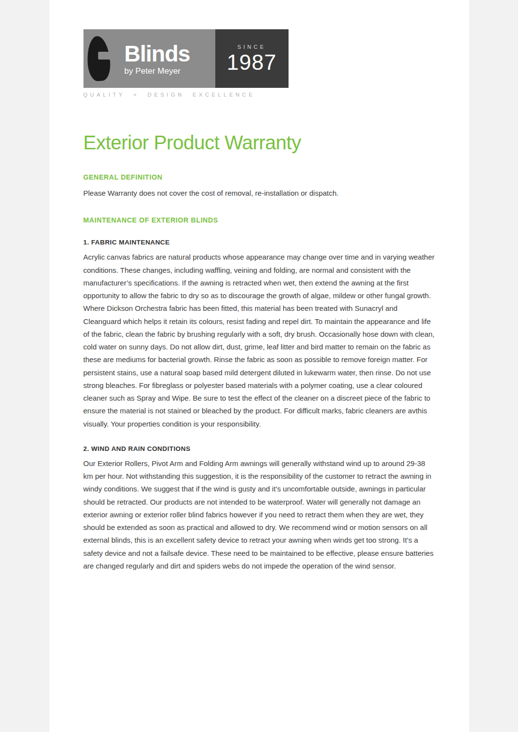Blinds by Peter Meyer
SINCE 1987
Quality + Design Excellence
Exterior Product Warranty
General Definition
Please Warranty does not cover the cost of removal, re-installation or dispatch.
Maintenance of Exterior Blinds
1. Fabric Maintenance
Acrylic canvas fabrics are natural products whose appearance may change over time and in varying weather conditions. These changes, including waffling, veining and folding, are normal and consistent with the manufacturer’s specifications. If the awning is retracted when wet, then extend the awning at the first opportunity to allow the fabric to dry so as to discourage the growth of algae, mildew or other fungal growth. Where Dickson Orchestra fabric has been fitted, this material has been treated with Sunacryl and Cleanguard which helps it retain its colours, resist fading and repel dirt. To maintain the appearance and life of the fabric, clean the fabric by brushing regularly with a soft, dry brush. Occasionally hose down with clean, cold water on sunny days. Do not allow dirt, dust, grime, leaf litter and bird matter to remain on the fabric as these are mediums for bacterial growth. Rinse the fabric as soon as possible to remove foreign matter. For persistent stains, use a natural soap based mild detergent diluted in lukewarm water, then rinse. Do not use strong bleaches. For fibreglass or polyester based materials with a polymer coating, use a clear coloured cleaner such as Spray and Wipe. Be sure to test the effect of the cleaner on a discreet piece of the fabric to ensure the material is not stained or bleached by the product. For difficult marks, fabric cleaners are avthis visually. Your properties condition is your responsibility.
2. Wind and Rain Conditions
Our Exterior Rollers, Pivot Arm and Folding Arm awnings will generally withstand wind up to around 29-38 km per hour. Not withstanding this suggestion, it is the responsibility of the customer to retract the awning in windy conditions. We suggest that if the wind is gusty and it’s uncomfortable outside, awnings in particular should be retracted. Our products are not intended to be waterproof. Water will generally not damage an exterior awning or exterior roller blind fabrics however if you need to retract them when they are wet, they should be extended as soon as practical and allowed to dry. We recommend wind or motion sensors on all external blinds, this is an excellent safety device to retract your awning when winds get too strong. It’s a safety device and not a failsafe device. These need to be maintained to be effective, please ensure batteries are changed regularly and dirt and spiders webs do not impede the operation of the wind sensor.